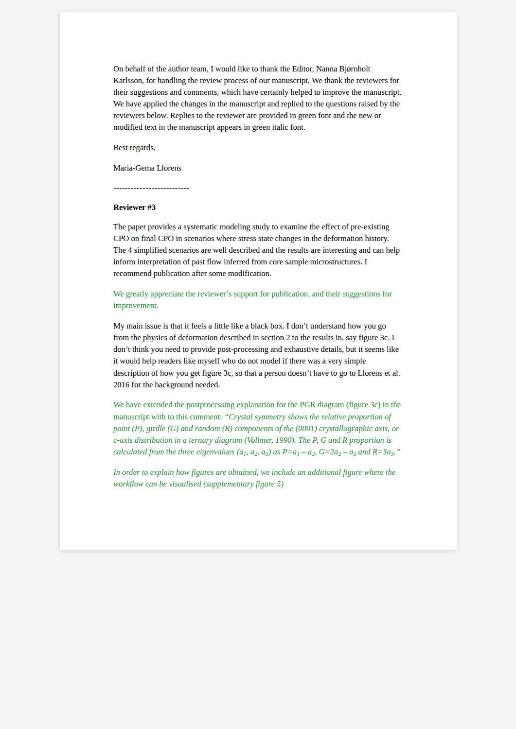On behalf of the author team, I would like to thank the Editor, Nanna Bjørnholt Karlsson, for handling the review process of our manuscript. We thank the reviewers for their suggestions and comments, which have certainly helped to improve the manuscript. We have applied the changes in the manuscript and replied to the questions raised by the reviewers below. Replies to the reviewer are provided in green font and the new or modified text in the manuscript appears in green italic font.
Best regards,
Maria-Gema Llorens
--------------------------
Reviewer #3
The paper provides a systematic modeling study to examine the effect of pre-existing CPO on final CPO in scenarios where stress state changes in the deformation history. The 4 simplified scenarios are well described and the results are interesting and can help inform interpretation of past flow inferred from core sample microstructures. I recommend publication after some modification.
We greatly appreciate the reviewer’s support for publication, and their suggestions for improvement.
My main issue is that it feels a little like a black box. I don’t understand how you go from the physics of deformation described in section 2 to the results in, say figure 3c. I don’t think you need to provide post-processing and exhaustive details, but it seems like it would help readers like myself who do not model if there was a very simple description of how you get figure 3c, so that a person doesn’t have to go to Llorens et al. 2016 for the background needed.
We have extended the postprocessing explanation for the PGR diagram (figure 3c) in the manuscript with to this comment: “Crystal symmetry shows the relative proportion of point (P), girdle (G) and random (R) components of the (0001) crystallographic axis, or c-axis distribution in a ternary diagram (Vollmer, 1990). The P, G and R proportion is calculated from the three eigenvalues (a1, a2, a3) as P=a1 – a2, G=2a2 – a3 and R=3a3.”
In order to explain how figures are obtained, we include an additional figure where the workflow can be visualised (supplementary figure 5)